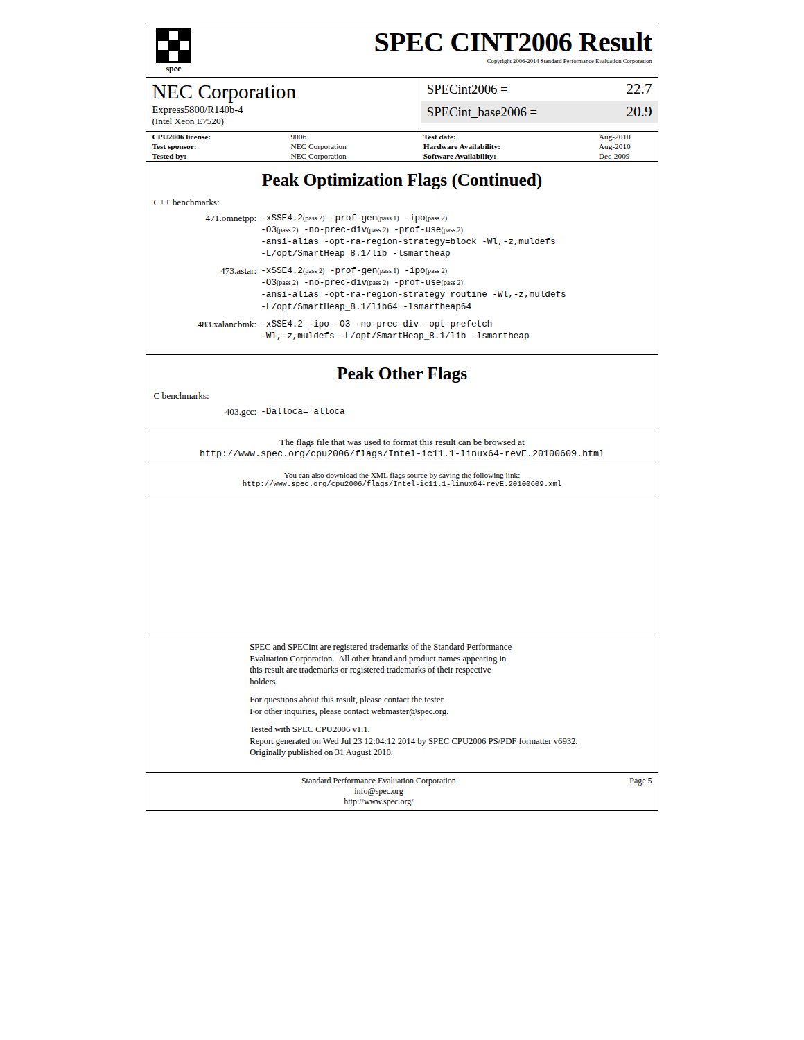spec
SPEC CINT2006 Result
Copyright 2006-2014 Standard Performance Evaluation Corporation
NEC Corporation
Express5800/R140b-4
(Intel Xeon E7520)
SPECint2006 = 22.7
SPECint_base2006 = 20.9
| CPU2006 license: | 9006 | Test date: | Aug-2010 |
| Test sponsor: | NEC Corporation | Hardware Availability: | Aug-2010 |
| Tested by: | NEC Corporation | Software Availability: | Dec-2009 |
Peak Optimization Flags (Continued)
C++ benchmarks:
471.omnetpp:
-xSSE4.2(pass 2) -prof-gen(pass 1) -ipo(pass 2)
-O3(pass 2) -no-prec-div(pass 2) -prof-use(pass 2)
-ansi-alias -opt-ra-region-strategy=block -Wl,-z,muldefs
-L/opt/SmartHeap_8.1/lib -lsmartheap
473.astar:
-xSSE4.2(pass 2) -prof-gen(pass 1) -ipo(pass 2)
-O3(pass 2) -no-prec-div(pass 2) -prof-use(pass 2)
-ansi-alias -opt-ra-region-strategy=routine -Wl,-z,muldefs
-L/opt/SmartHeap_8.1/lib64 -lsmartheap64
483.xalancbmk:
-xSSE4.2 -ipo -O3 -no-prec-div -opt-prefetch
-Wl,-z,muldefs -L/opt/SmartHeap_8.1/lib -lsmartheap
Peak Other Flags
C benchmarks:
403.gcc:
-Dalloca=_alloca
The flags file that was used to format this result can be browsed at
http://www.spec.org/cpu2006/flags/Intel-ic11.1-linux64-revE.20100609.html
You can also download the XML flags source by saving the following link:
http://www.spec.org/cpu2006/flags/Intel-ic11.1-linux64-revE.20100609.xml
SPEC and SPECint are registered trademarks of the Standard Performance
Evaluation Corporation. All other brand and product names appearing in
this result are trademarks or registered trademarks of their respective
holders.
For questions about this result, please contact the tester.
For other inquiries, please contact webmaster@spec.org.
Tested with SPEC CPU2006 v1.1.
Report generated on Wed Jul 23 12:04:12 2014 by SPEC CPU2006 PS/PDF formatter v6932.
Originally published on 31 August 2010.
Standard Performance Evaluation Corporation
info@spec.org
http://www.spec.org/
Page 5